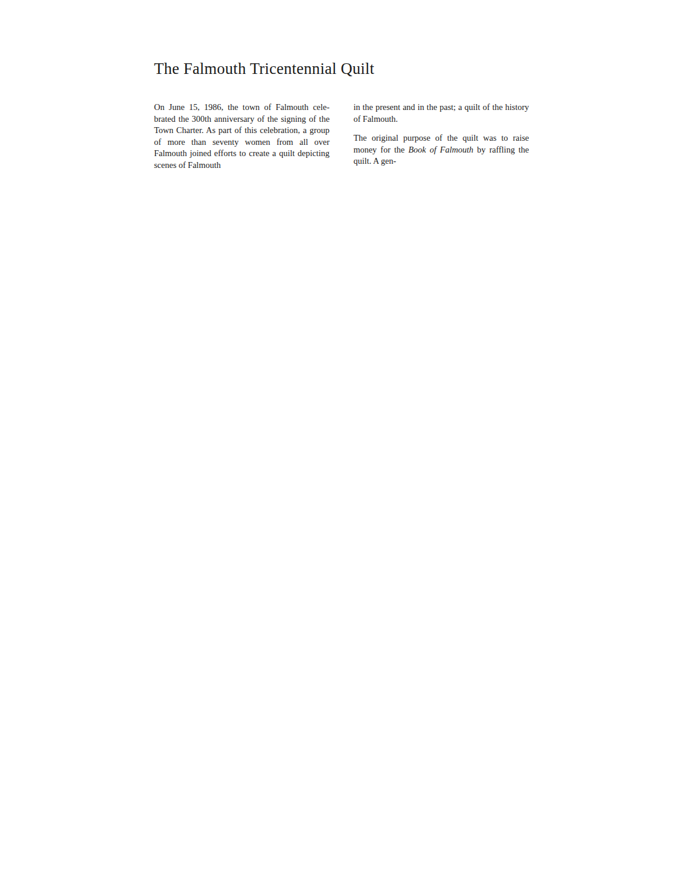The Falmouth Tricentennial Quilt
On June 15, 1986, the town of Falmouth celebrated the 300th anniversary of the signing of the Town Charter. As part of this celebration, a group of more than seventy women from all over Falmouth joined efforts to create a quilt depicting scenes of Falmouth
in the present and in the past; a quilt of the history of Falmouth.
The original purpose of the quilt was to raise money for the Book of Falmouth by raffling the quilt. A gen-